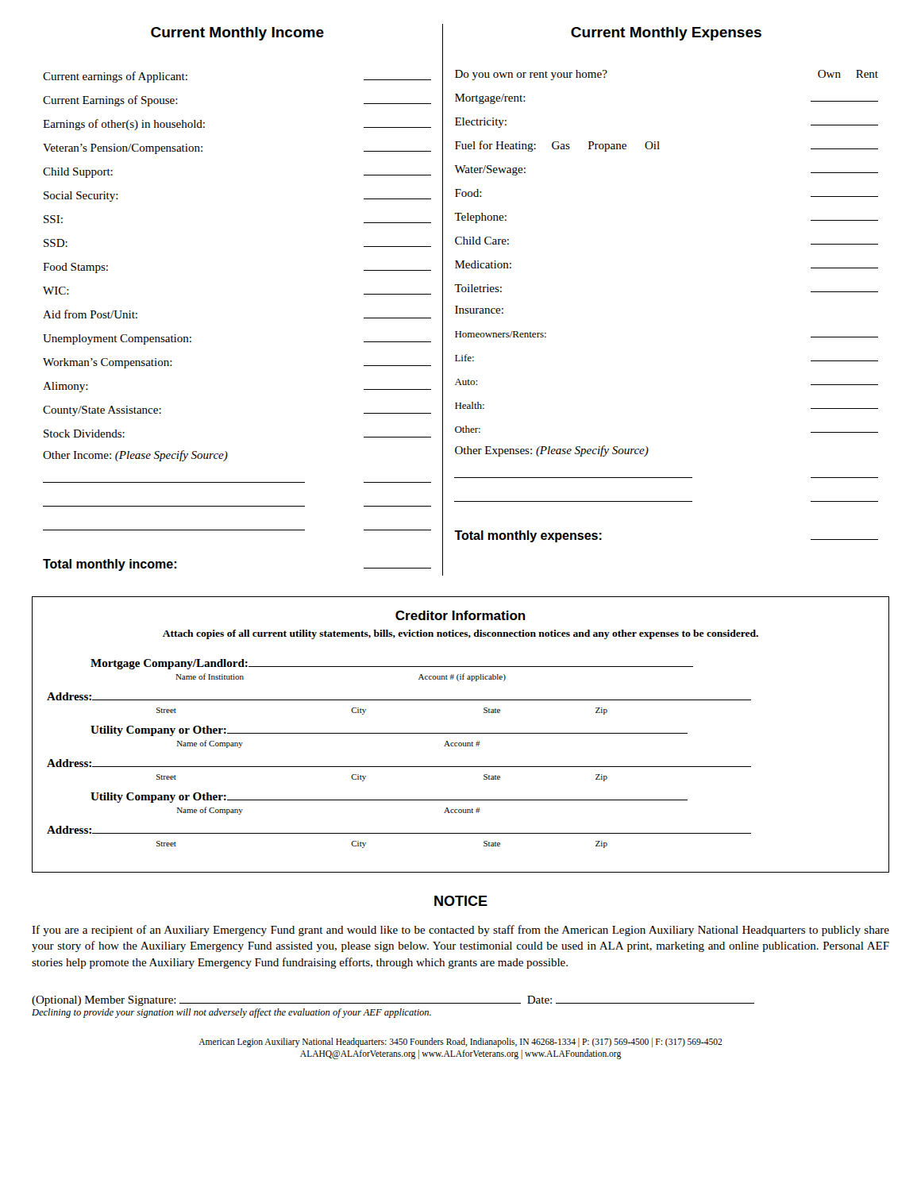Current Monthly Income
| Current earnings of Applicant: | |
| Current Earnings of Spouse: | |
| Earnings of other(s) in household: | |
| Veteran’s Pension/Compensation: | |
| Child Support: | |
| Social Security: | |
| SSI: | |
| SSD: | |
| Food Stamps: | |
| WIC: | |
| Aid from Post/Unit: | |
| Unemployment Compensation: | |
| Workman’s Compensation: | |
| Alimony: | |
| County/State Assistance: | |
| Stock Dividends: | |
| Other Income: (Please Specify Source) |
| Total monthly income: | |
Current Monthly Expenses
| Do you own or rent your home? | Own Rent |
| Mortgage/rent: | |
| Electricity: | |
| Fuel for Heating: Gas Propane Oil | |
| Water/Sewage: | |
| Food: | |
| Telephone: | |
| Child Care: | |
| Medication: | |
| Toiletries: | |
| Insurance: | |
| Homeowners/Renters: | |
| Life: | |
| Auto: | |
| Health: | |
| Other: | |
| Other Expenses: (Please Specify Source) |
| Total monthly expenses: | |
Creditor Information
Attach copies of all current utility statements, bills, eviction notices, disconnection notices and any other expenses to be considered.
Mortgage Company/Landlord:
Name of Institution Account # (if applicable)
Address:
Street City State Zip
Utility Company or Other:
Name of Company Account #
Address:
Street City State Zip
Utility Company or Other:
Name of Company Account #
Address:
Street City State Zip
NOTICE
If you are a recipient of an Auxiliary Emergency Fund grant and would like to be contacted by staff from the American Legion Auxiliary National Headquarters to publicly share your story of how the Auxiliary Emergency Fund assisted you, please sign below. Your testimonial could be used in ALA print, marketing and online publication. Personal AEF stories help promote the Auxiliary Emergency Fund fundraising efforts, through which grants are made possible.
(Optional) Member Signature: Date:
Declining to provide your signation will not adversely affect the evaluation of your AEF application.
American Legion Auxiliary National Headquarters: 3450 Founders Road, Indianapolis, IN 46268-1334 | P: (317) 569-4500 | F: (317) 569-4502
ALAHQ@ALAforVeterans.org | www.ALAforVeterans.org | www.ALAFoundation.org